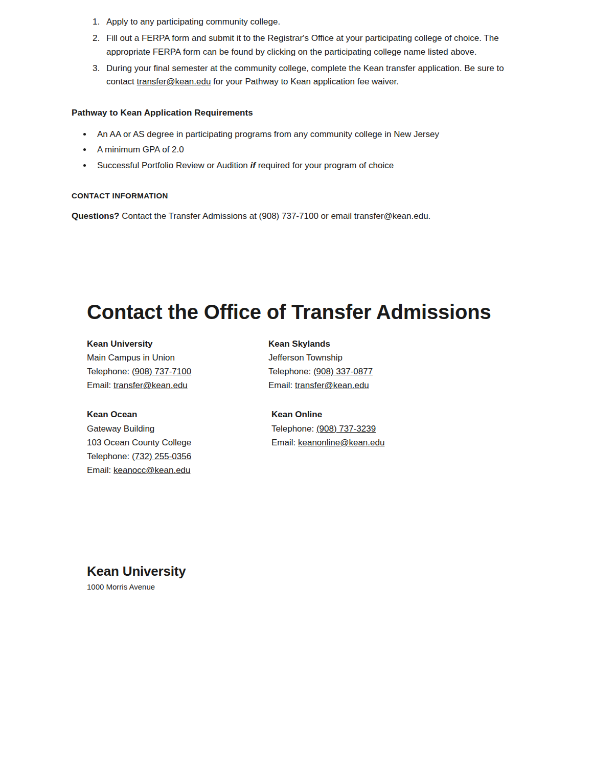Apply to any participating community college.
Fill out a FERPA form and submit it to the Registrar's Office at your participating college of choice. The appropriate FERPA form can be found by clicking on the participating college name listed above.
During your final semester at the community college, complete the Kean transfer application. Be sure to contact transfer@kean.edu for your Pathway to Kean application fee waiver.
Pathway to Kean Application Requirements
An AA or AS degree in participating programs from any community college in New Jersey
A minimum GPA of 2.0
Successful Portfolio Review or Audition if required for your program of choice
Contact Information
Questions? Contact the Transfer Admissions at (908) 737-7100 or email transfer@kean.edu.
Contact the Office of Transfer Admissions
Kean University
Main Campus in Union
Telephone: (908) 737-7100
Email: transfer@kean.edu
Kean Skylands
Jefferson Township
Telephone: (908) 337-0877
Email: transfer@kean.edu
Kean Ocean
Gateway Building
103 Ocean County College
Telephone: (732) 255-0356
Email: keanocc@kean.edu
Kean Online
Telephone: (908) 737-3239
Email: keanonline@kean.edu
Kean University
1000 Morris Avenue